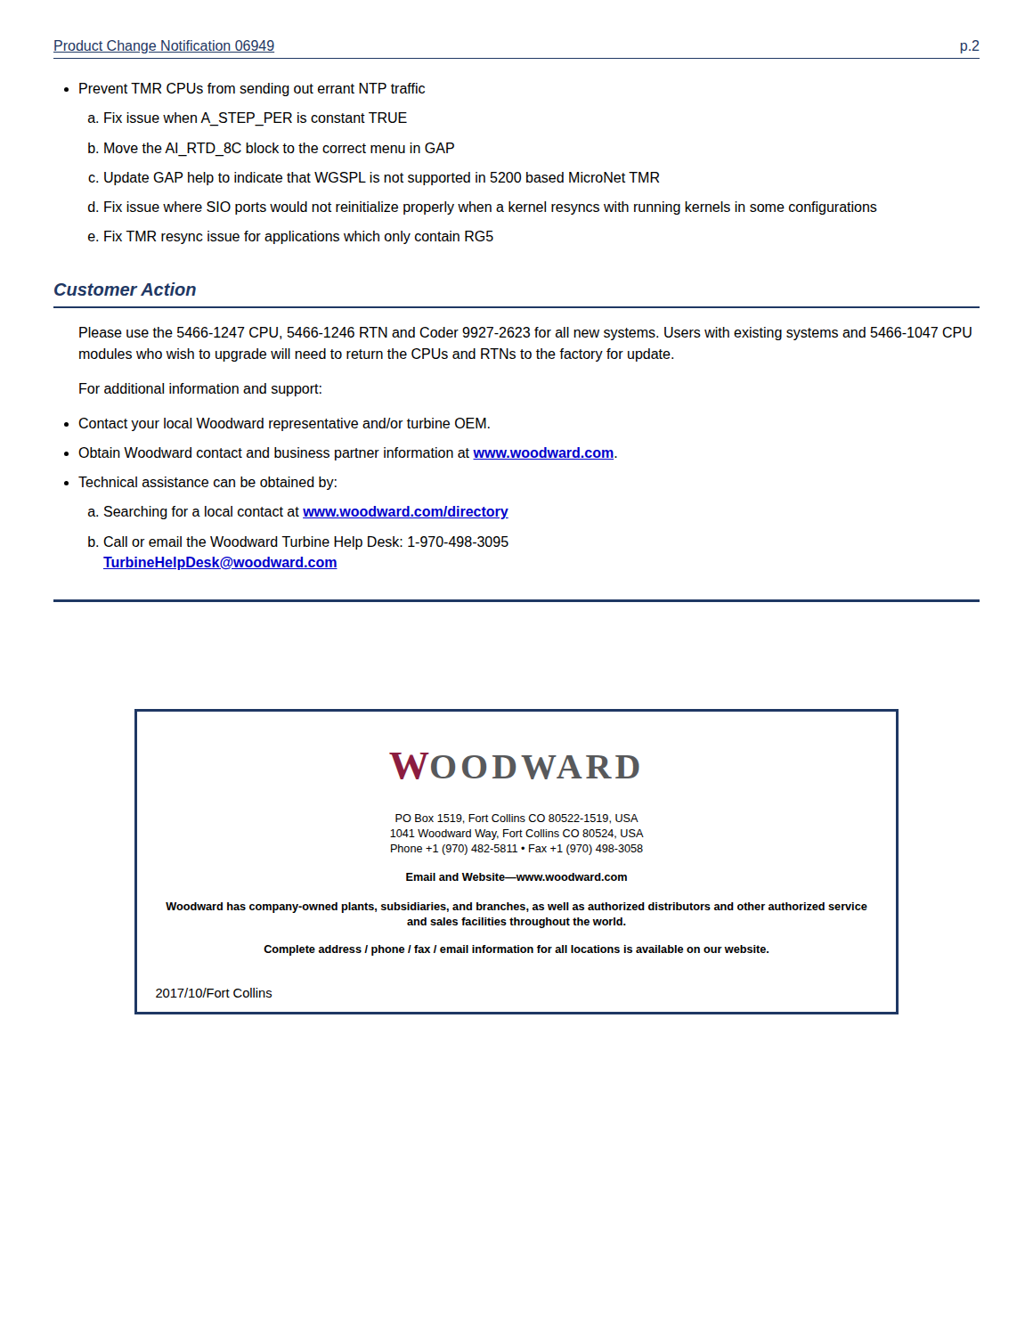Product Change Notification 06949 p.2
Prevent TMR CPUs from sending out errant NTP traffic
Fix issue when A_STEP_PER is constant TRUE
Move the AI_RTD_8C block to the correct menu in GAP
Update GAP help to indicate that WGSPL is not supported in 5200 based MicroNet TMR
Fix issue where SIO ports would not reinitialize properly when a kernel resyncs with running kernels in some configurations
Fix TMR resync issue for applications which only contain RG5
Customer Action
Please use the 5466-1247 CPU, 5466-1246 RTN and Coder 9927-2623 for all new systems. Users with existing systems and 5466-1047 CPU modules who wish to upgrade will need to return the CPUs and RTNs to the factory for update.
For additional information and support:
Contact your local Woodward representative and/or turbine OEM.
Obtain Woodward contact and business partner information at www.woodward.com.
Technical assistance can be obtained by:
Searching for a local contact at www.woodward.com/directory
Call or email the Woodward Turbine Help Desk: 1-970-498-3095
TurbineHelpDesk@woodward.com
WOODWARD
PO Box 1519, Fort Collins CO 80522-1519, USA
1041 Woodward Way, Fort Collins CO 80524, USA
Phone +1 (970) 482-5811 • Fax +1 (970) 498-3058
Email and Website—www.woodward.com
Woodward has company-owned plants, subsidiaries, and branches, as well as authorized distributors and other authorized service and sales facilities throughout the world.
Complete address / phone / fax / email information for all locations is available on our website.
2017/10/Fort Collins